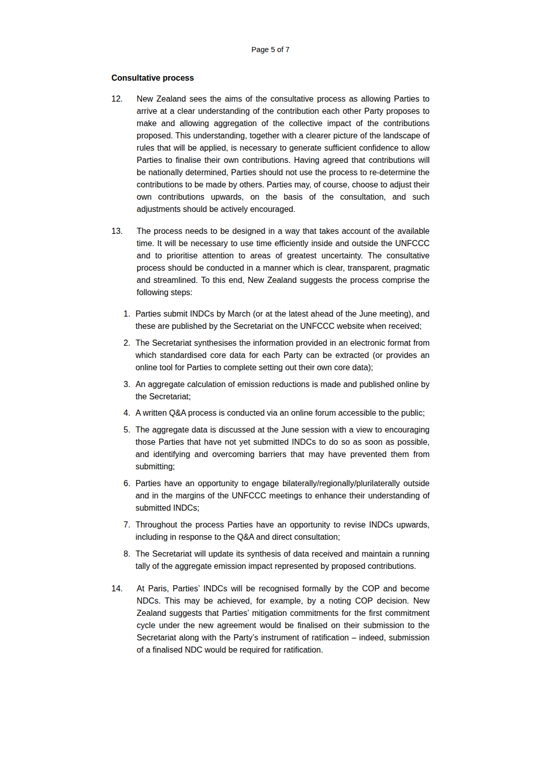Page 5 of 7
Consultative process
12.
New Zealand sees the aims of the consultative process as allowing Parties to arrive at a clear understanding of the contribution each other Party proposes to make and allowing aggregation of the collective impact of the contributions proposed. This understanding, together with a clearer picture of the landscape of rules that will be applied, is necessary to generate sufficient confidence to allow Parties to finalise their own contributions. Having agreed that contributions will be nationally determined, Parties should not use the process to re-determine the contributions to be made by others. Parties may, of course, choose to adjust their own contributions upwards, on the basis of the consultation, and such adjustments should be actively encouraged.
13.
The process needs to be designed in a way that takes account of the available time. It will be necessary to use time efficiently inside and outside the UNFCCC and to prioritise attention to areas of greatest uncertainty. The consultative process should be conducted in a manner which is clear, transparent, pragmatic and streamlined. To this end, New Zealand suggests the process comprise the following steps:
Parties submit INDCs by March (or at the latest ahead of the June meeting), and these are published by the Secretariat on the UNFCCC website when received;
The Secretariat synthesises the information provided in an electronic format from which standardised core data for each Party can be extracted (or provides an online tool for Parties to complete setting out their own core data);
An aggregate calculation of emission reductions is made and published online by the Secretariat;
A written Q&A process is conducted via an online forum accessible to the public;
The aggregate data is discussed at the June session with a view to encouraging those Parties that have not yet submitted INDCs to do so as soon as possible, and identifying and overcoming barriers that may have prevented them from submitting;
Parties have an opportunity to engage bilaterally/regionally/plurilaterally outside and in the margins of the UNFCCC meetings to enhance their understanding of submitted INDCs;
Throughout the process Parties have an opportunity to revise INDCs upwards, including in response to the Q&A and direct consultation;
The Secretariat will update its synthesis of data received and maintain a running tally of the aggregate emission impact represented by proposed contributions.
14.
At Paris, Parties’ INDCs will be recognised formally by the COP and become NDCs. This may be achieved, for example, by a noting COP decision. New Zealand suggests that Parties’ mitigation commitments for the first commitment cycle under the new agreement would be finalised on their submission to the Secretariat along with the Party’s instrument of ratification – indeed, submission of a finalised NDC would be required for ratification.